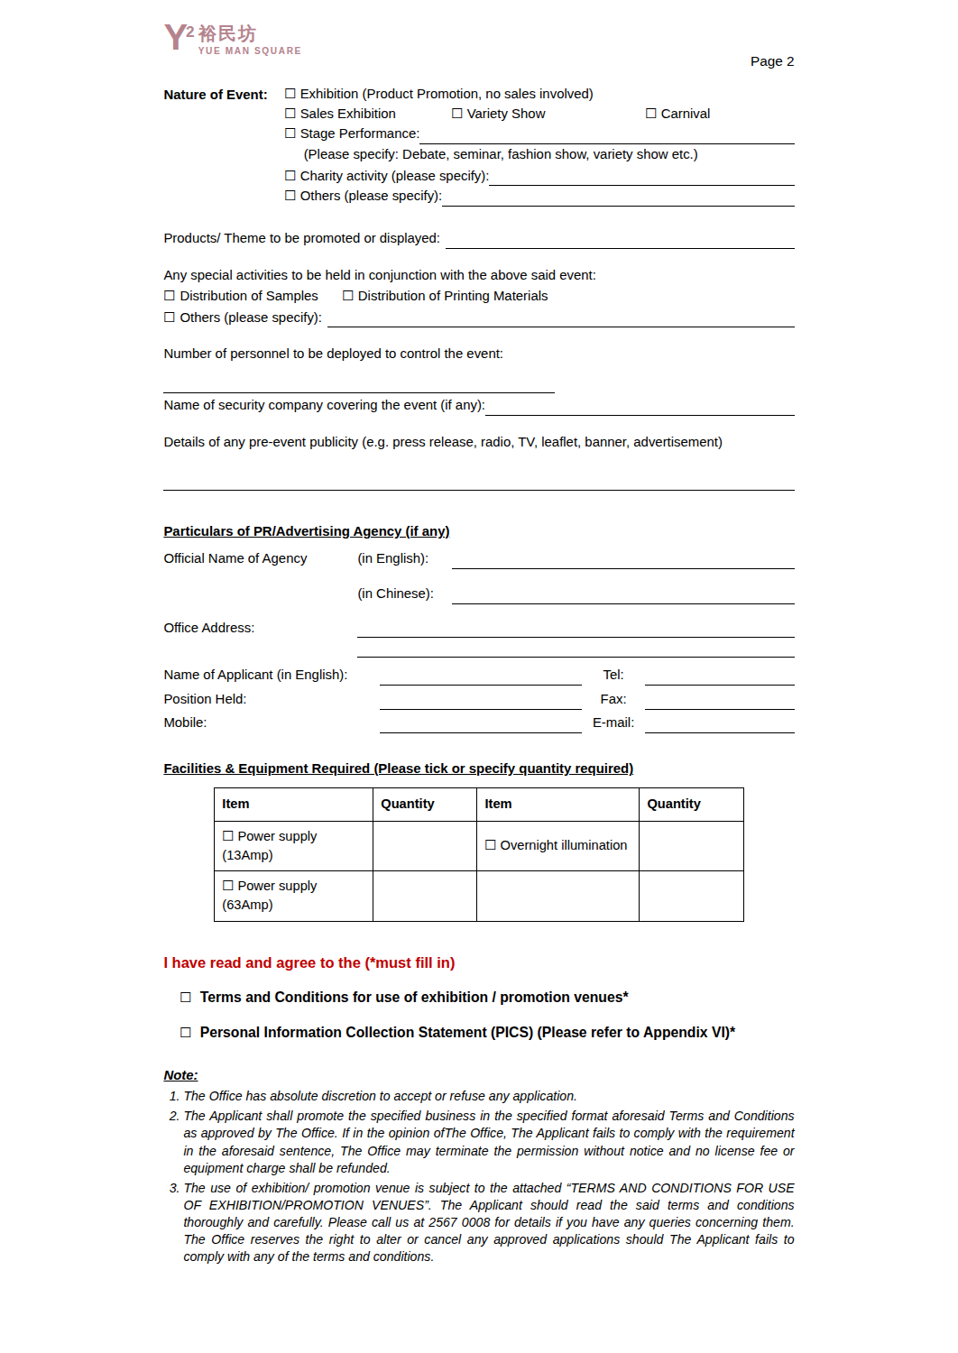Y2
裕民坊
YUE MAN SQUARE
Page 2
Nature of Event:
☐Exhibition (Product Promotion, no sales involved)
☐Sales Exhibition ☐Variety Show ☐Carnival
☐Stage Performance:
(Please specify: Debate, seminar, fashion show, variety show etc.)
☐Charity activity (please specify):
☐Others (please specify):
Products/ Theme to be promoted or displayed:
Any special activities to be held in conjunction with the above said event:
☐Distribution of Samples ☐Distribution of Printing Materials
☐Others (please specify):
Number of personnel to be deployed to control the event:
Name of security company covering the event (if any):
Details of any pre-event publicity (e.g. press release, radio, TV, leaflet, banner, advertisement)
Particulars of PR/Advertising Agency (if any)
| Official Name of Agency | (in English): | |
| | (in Chinese): | |
| Office Address: | |
| Name of Applicant (in English): | | Tel: | |
| Position Held: | | Fax: | |
| Mobile: | | E-mail: | |
Facilities & Equipment Required (Please tick or specify quantity required)
| Item | Quantity | Item | Quantity |
| --- | --- | --- | --- |
| ☐ Power supply (13Amp) | | ☐ Overnight illumination | |
| ☐ Power supply (63Amp) | | | |
I have read and agree to the (*must fill in)
☐ Terms and Conditions for use of exhibition / promotion venues*
☐ Personal Information Collection Statement (PICS) (Please refer to Appendix VI)*
Note:
The Office has absolute discretion to accept or refuse any application.
The Applicant shall promote the specified business in the specified format aforesaid Terms and Conditions as approved by The Office. If in the opinion ofThe Office, The Applicant fails to comply with the requirement in the aforesaid sentence, The Office may terminate the permission without notice and no license fee or equipment charge shall be refunded.
The use of exhibition/ promotion venue is subject to the attached “TERMS AND CONDITIONS FOR USE OF EXHIBITION/PROMOTION VENUES”. The Applicant should read the said terms and conditions thoroughly and carefully. Please call us at 2567 0008 for details if you have any queries concerning them. The Office reserves the right to alter or cancel any approved applications should The Applicant fails to comply with any of the terms and conditions.